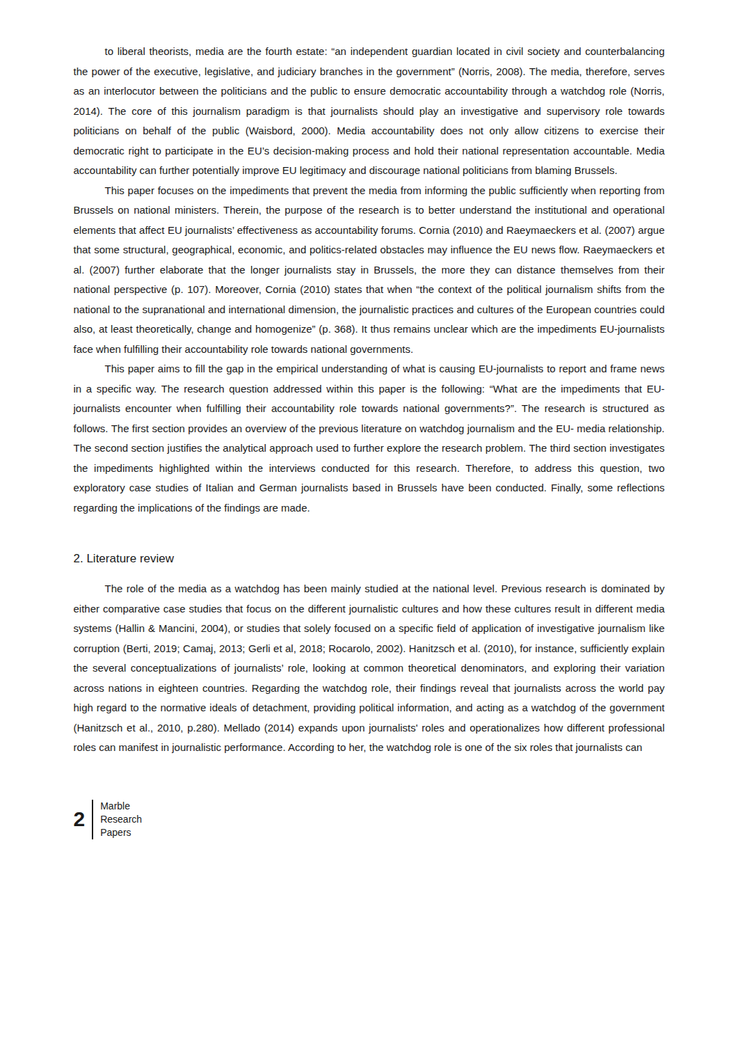to liberal theorists, media are the fourth estate: “an independent guardian located in civil society and counterbalancing the power of the executive, legislative, and judiciary branches in the government” (Norris, 2008). The media, therefore, serves as an interlocutor between the politicians and the public to ensure democratic accountability through a watchdog role (Norris, 2014). The core of this journalism paradigm is that journalists should play an investigative and supervisory role towards politicians on behalf of the public (Waisbord, 2000). Media accountability does not only allow citizens to exercise their democratic right to participate in the EU’s decision-making process and hold their national representation accountable. Media accountability can further potentially improve EU legitimacy and discourage national politicians from blaming Brussels.
This paper focuses on the impediments that prevent the media from informing the public sufficiently when reporting from Brussels on national ministers. Therein, the purpose of the research is to better understand the institutional and operational elements that affect EU journalists’ effectiveness as accountability forums. Cornia (2010) and Raeymaeckers et al. (2007) argue that some structural, geographical, economic, and politics-related obstacles may influence the EU news flow. Raeymaeckers et al. (2007) further elaborate that the longer journalists stay in Brussels, the more they can distance themselves from their national perspective (p. 107). Moreover, Cornia (2010) states that when “the context of the political journalism shifts from the national to the supranational and international dimension, the journalistic practices and cultures of the European countries could also, at least theoretically, change and homogenize” (p. 368). It thus remains unclear which are the impediments EU-journalists face when fulfilling their accountability role towards national governments.
This paper aims to fill the gap in the empirical understanding of what is causing EU-journalists to report and frame news in a specific way. The research question addressed within this paper is the following: “What are the impediments that EU-journalists encounter when fulfilling their accountability role towards national governments?”. The research is structured as follows. The first section provides an overview of the previous literature on watchdog journalism and the EU- media relationship. The second section justifies the analytical approach used to further explore the research problem. The third section investigates the impediments highlighted within the interviews conducted for this research. Therefore, to address this question, two exploratory case studies of Italian and German journalists based in Brussels have been conducted. Finally, some reflections regarding the implications of the findings are made.
2. Literature review
The role of the media as a watchdog has been mainly studied at the national level. Previous research is dominated by either comparative case studies that focus on the different journalistic cultures and how these cultures result in different media systems (Hallin & Mancini, 2004), or studies that solely focused on a specific field of application of investigative journalism like corruption (Berti, 2019; Camaj, 2013; Gerli et al, 2018; Rocarolo, 2002). Hanitzsch et al. (2010), for instance, sufficiently explain the several conceptualizations of journalists’ role, looking at common theoretical denominators, and exploring their variation across nations in eighteen countries. Regarding the watchdog role, their findings reveal that journalists across the world pay high regard to the normative ideals of detachment, providing political information, and acting as a watchdog of the government (Hanitzsch et al., 2010, p.280). Mellado (2014) expands upon journalists' roles and operationalizes how different professional roles can manifest in journalistic performance. According to her, the watchdog role is one of the six roles that journalists can
2
Marble
Research
Papers